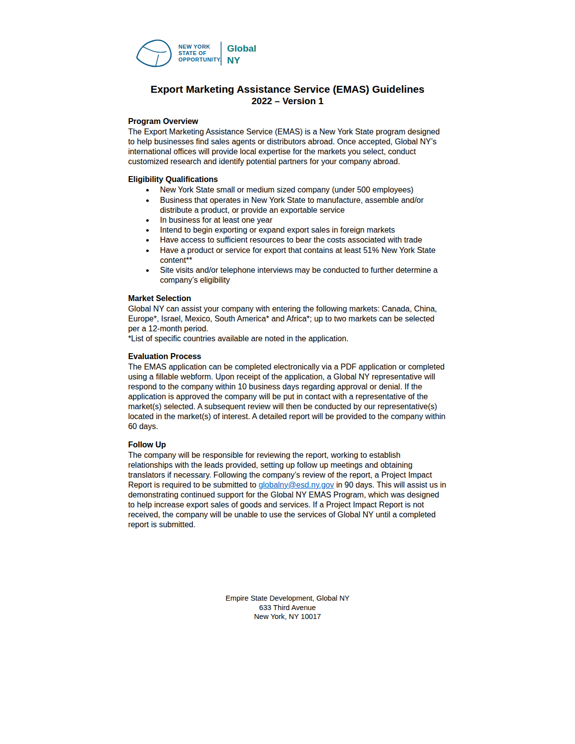NEW YORK STATE OF OPPORTUNITY. Global NY
Export Marketing Assistance Service (EMAS) Guidelines
2022 – Version 1
Program Overview
The Export Marketing Assistance Service (EMAS) is a New York State program designed to help businesses find sales agents or distributors abroad. Once accepted, Global NY’s international offices will provide local expertise for the markets you select, conduct customized research and identify potential partners for your company abroad.
Eligibility Qualifications
New York State small or medium sized company (under 500 employees)
Business that operates in New York State to manufacture, assemble and/or distribute a product, or provide an exportable service
In business for at least one year
Intend to begin exporting or expand export sales in foreign markets
Have access to sufficient resources to bear the costs associated with trade
Have a product or service for export that contains at least 51% New York State content**
Site visits and/or telephone interviews may be conducted to further determine a company’s eligibility
Market Selection
Global NY can assist your company with entering the following markets: Canada, China, Europe*, Israel, Mexico, South America* and Africa*; up to two markets can be selected per a 12-month period.
*List of specific countries available are noted in the application.
Evaluation Process
The EMAS application can be completed electronically via a PDF application or completed using a fillable webform. Upon receipt of the application, a Global NY representative will respond to the company within 10 business days regarding approval or denial. If the application is approved the company will be put in contact with a representative of the market(s) selected. A subsequent review will then be conducted by our representative(s) located in the market(s) of interest. A detailed report will be provided to the company within 60 days.
Follow Up
The company will be responsible for reviewing the report, working to establish relationships with the leads provided, setting up follow up meetings and obtaining translators if necessary. Following the company’s review of the report, a Project Impact Report is required to be submitted to globalny@esd.ny.gov in 90 days. This will assist us in demonstrating continued support for the Global NY EMAS Program, which was designed to help increase export sales of goods and services. If a Project Impact Report is not received, the company will be unable to use the services of Global NY until a completed report is submitted.
Empire State Development, Global NY
633 Third Avenue
New York, NY 10017